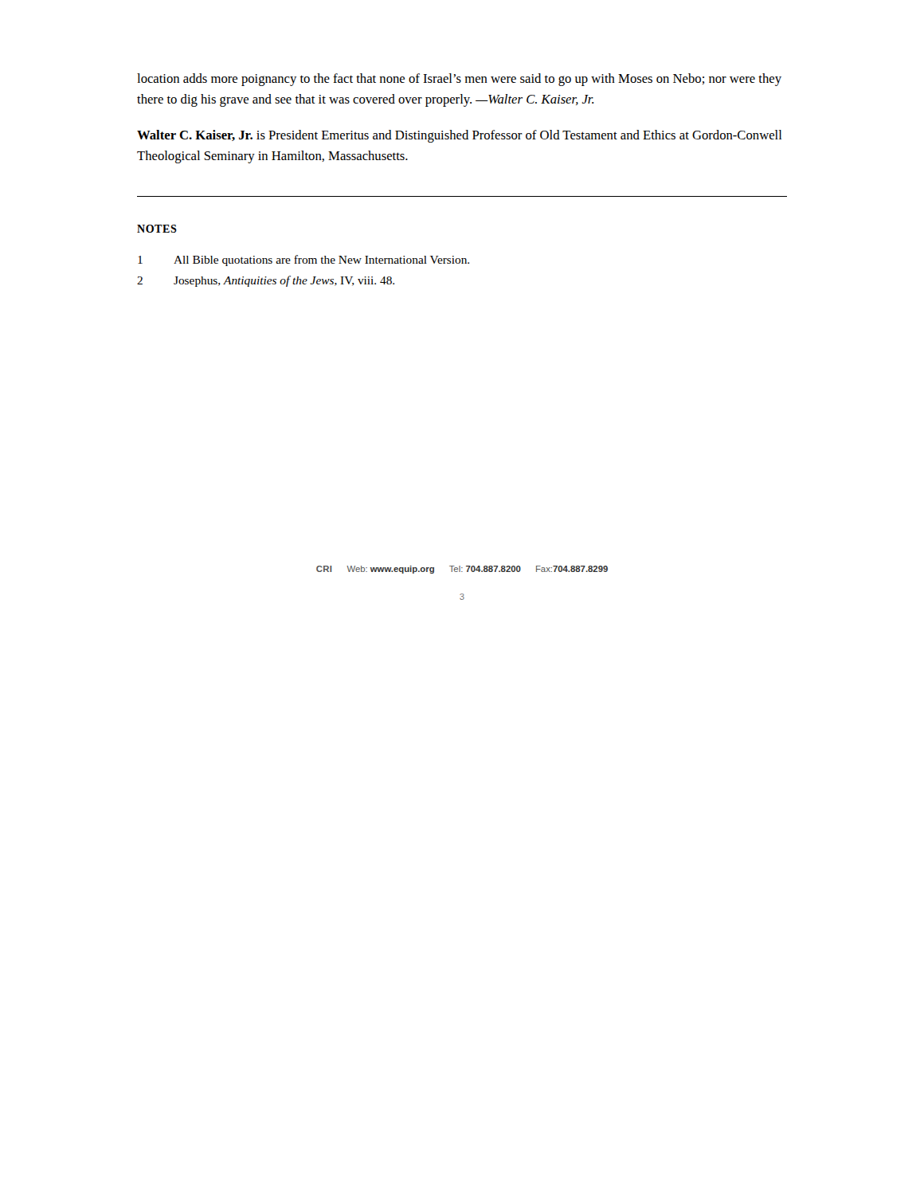location adds more poignancy to the fact that none of Israel’s men were said to go up with Moses on Nebo; nor were they there to dig his grave and see that it was covered over properly. —Walter C. Kaiser, Jr.
Walter C. Kaiser, Jr. is President Emeritus and Distinguished Professor of Old Testament and Ethics at Gordon-Conwell Theological Seminary in Hamilton, Massachusetts.
NOTES
| 1 | All Bible quotations are from the New International Version. |
| 2 | Josephus, Antiquities of the Jews , IV, viii. 48. |
CRI Web: www.equip.org Tel: 704.887.8200 Fax:704.887.8299
3